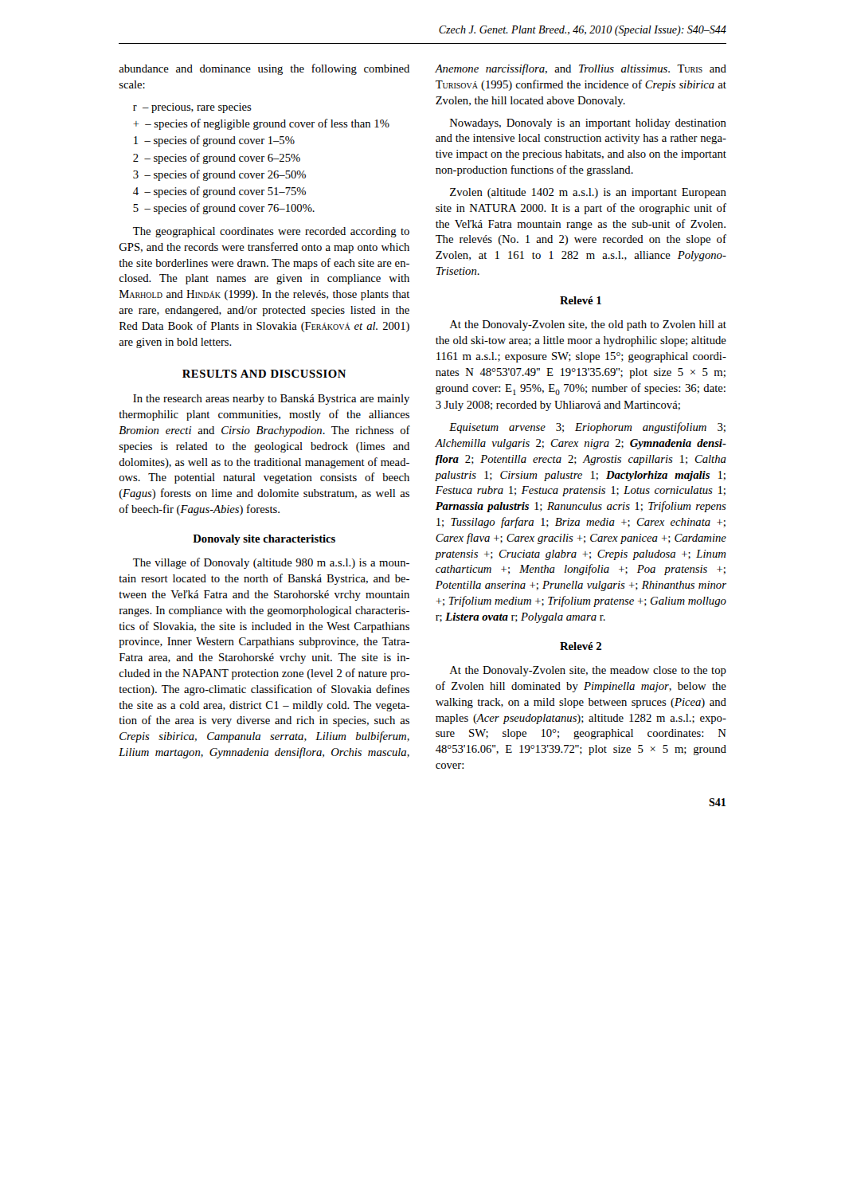Czech J. Genet. Plant Breed., 46, 2010 (Special Issue): S40–S44
abundance and dominance using the following combined scale:
r – precious, rare species
+ – species of negligible ground cover of less than 1%
1 – species of ground cover 1–5%
2 – species of ground cover 6–25%
3 – species of ground cover 26–50%
4 – species of ground cover 51–75%
5 – species of ground cover 76–100%.
The geographical coordinates were recorded according to GPS, and the records were transferred onto a map onto which the site borderlines were drawn. The maps of each site are enclosed. The plant names are given in compliance with Marhold and Hindák (1999). In the relevés, those plants that are rare, endangered, and/or protected species listed in the Red Data Book of Plants in Slovakia (Feráková et al. 2001) are given in bold letters.
Results and discussion
In the research areas nearby to Banská Bystrica are mainly thermophilic plant communities, mostly of the alliances Bromion erecti and Cirsio Brachypodion. The richness of species is related to the geological bedrock (limes and dolomites), as well as to the traditional management of meadows. The potential natural vegetation consists of beech (Fagus) forests on lime and dolomite substratum, as well as of beech-fir (Fagus-Abies) forests.
Donovaly site characteristics
The village of Donovaly (altitude 980 m a.s.l.) is a mountain resort located to the north of Banská Bystrica, and between the Veľká Fatra and the Starohorské vrchy mountain ranges. In compliance with the geomorphological characteristics of Slovakia, the site is included in the West Carpathians province, Inner Western Carpathians subprovince, the Tatra-Fatra area, and the Starohorské vrchy unit. The site is included in the NAPANT protection zone (level 2 of nature protection). The agro-climatic classification of Slovakia defines the site as a cold area, district C1 – mildly cold. The vegetation of the area is very diverse and rich in species, such as Crepis sibirica, Campanula serrata, Lilium bulbiferum, Lilium martagon, Gymnadenia densiflora, Orchis mascula, Anemone narcissiflora, and Trollius altissimus. Turis and Turisová (1995) confirmed the incidence of Crepis sibirica at Zvolen, the hill located above Donovaly.
Nowadays, Donovaly is an important holiday destination and the intensive local construction activity has a rather negative impact on the precious habitats, and also on the important non-production functions of the grassland.
Zvolen (altitude 1402 m a.s.l.) is an important European site in NATURA 2000. It is a part of the orographic unit of the Veľká Fatra mountain range as the sub-unit of Zvolen. The relevés (No. 1 and 2) were recorded on the slope of Zvolen, at 1 161 to 1 282 m a.s.l., alliance Polygono-Trisetion.
Relevé 1
At the Donovaly-Zvolen site, the old path to Zvolen hill at the old ski-tow area; a little moor a hydrophilic slope; altitude 1161 m a.s.l.; exposure SW; slope 15°; geographical coordinates N 48°53'07.49'' E 19°13'35.69''; plot size 5 × 5 m; ground cover: E1 95%, E0 70%; number of species: 36; date: 3 July 2008; recorded by Uhliarová and Martincová;
Equisetum arvense 3; Eriophorum angustifolium 3; Alchemilla vulgaris 2; Carex nigra 2; Gymnadenia densiflora 2; Potentilla erecta 2; Agrostis capillaris 1; Caltha palustris 1; Cirsium palustre 1; Dactylorhiza majalis 1; Festuca rubra 1; Festuca pratensis 1; Lotus corniculatus 1; Parnassia palustris 1; Ranunculus acris 1; Trifolium repens 1; Tussilago farfara 1; Briza media +; Carex echinata +; Carex flava +; Carex gracilis +; Carex panicea +; Cardamine pratensis +; Cruciata glabra +; Crepis paludosa +; Linum catharticum +; Mentha longifolia +; Poa pratensis +; Potentilla anserina +; Prunella vulgaris +; Rhinanthus minor +; Trifolium medium +; Trifolium pratense +; Galium mollugo r; Listera ovata r; Polygala amara r.
Relevé 2
At the Donovaly-Zvolen site, the meadow close to the top of Zvolen hill dominated by Pimpinella major, below the walking track, on a mild slope between spruces (Picea) and maples (Acer pseudoplatanus); altitude 1282 m a.s.l.; exposure SW; slope 10°; geographical coordinates: N 48°53'16.06'', E 19°13'39.72''; plot size 5 × 5 m; ground cover:
S41